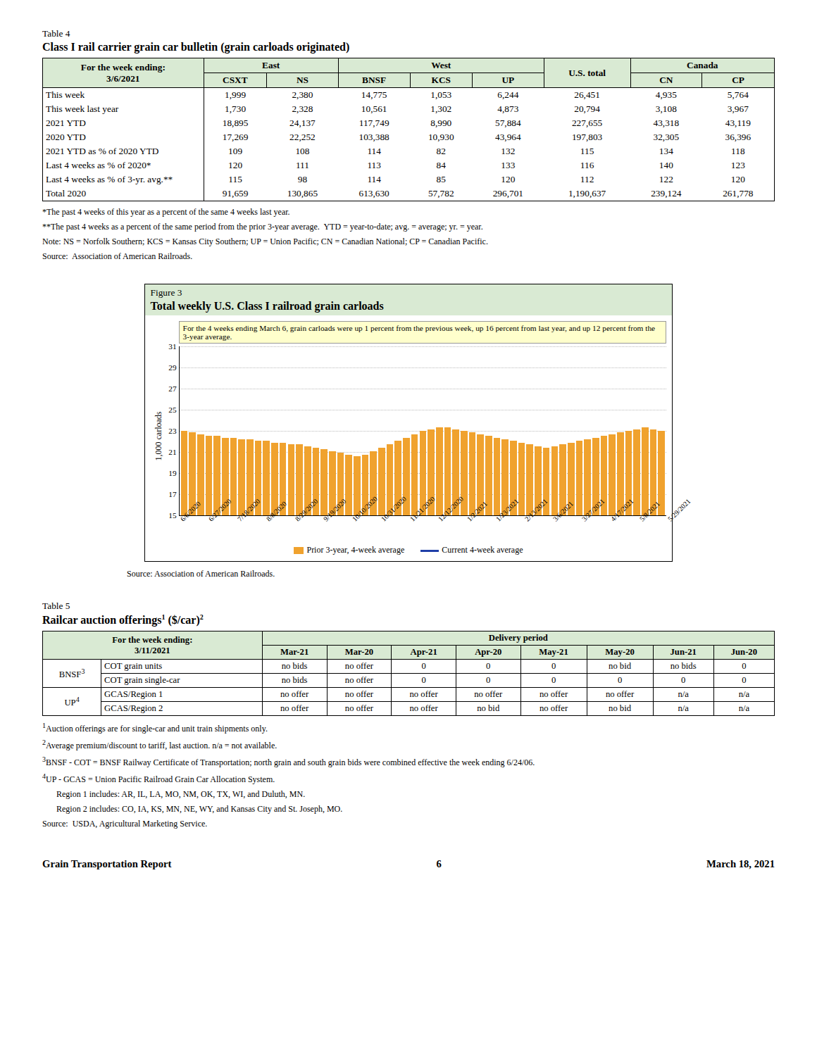Table 4
Class I rail carrier grain car bulletin (grain carloads originated)
| For the week ending: 3/6/2021 | East | West | U.S. total | Canada |
| --- | --- | --- | --- | --- |
| CSXT | NS | BNSF | KCS | UP | CN | CP |
| This week | 1,999 | 2,380 | 14,775 | 1,053 | 6,244 | 26,451 | 4,935 | 5,764 |
| This week last year | 1,730 | 2,328 | 10,561 | 1,302 | 4,873 | 20,794 | 3,108 | 3,967 |
| 2021 YTD | 18,895 | 24,137 | 117,749 | 8,990 | 57,884 | 227,655 | 43,318 | 43,119 |
| 2020 YTD | 17,269 | 22,252 | 103,388 | 10,930 | 43,964 | 197,803 | 32,305 | 36,396 |
| 2021 YTD as % of 2020 YTD | 109 | 108 | 114 | 82 | 132 | 115 | 134 | 118 |
| Last 4 weeks as % of 2020* | 120 | 111 | 113 | 84 | 133 | 116 | 140 | 123 |
| Last 4 weeks as % of 3-yr. avg.** | 115 | 98 | 114 | 85 | 120 | 112 | 122 | 120 |
| Total 2020 | 91,659 | 130,865 | 613,630 | 57,782 | 296,701 | 1,190,637 | 239,124 | 261,778 |
*The past 4 weeks of this year as a percent of the same 4 weeks last year.
**The past 4 weeks as a percent of the same period from the prior 3-year average. YTD = year-to-date; avg. = average; yr. = year.
Note: NS = Norfolk Southern; KCS = Kansas City Southern; UP = Union Pacific; CN = Canadian National; CP = Canadian Pacific.
Source: Association of American Railroads.
Figure 3
Total weekly U.S. Class I railroad grain carloads
For the 4 weeks ending March 6, grain carloads were up 1 percent from the previous week, up 16 percent from last year, and up 12 percent from the 3-year average.
1,000 carloads
31 29 27 25 23 21 19 17 15
6/6/2020 6/27/2020 7/18/2020 8/8/2020 8/29/2020 9/19/2020 10/10/2020 10/31/2020 11/21/2020 12/12/2020 1/2/2021 1/23/2021 2/13/2021 3/6/2021 3/27/2021 4/17/2021 5/8/2021 5/29/2021
Prior 3-year, 4-week average Current 4-week average
Source: Association of American Railroads.
Table 5
Railcar auction offerings1 ($/car)2
| For the week ending: 3/11/2021 | Delivery period |
| --- | --- |
| Mar-21 | Mar-20 | Apr-21 | Apr-20 | May-21 | May-20 | Jun-21 | Jun-20 |
| BNSF 3 | COT grain units | no bids | no offer | 0 | 0 | 0 | no bid | no bids | 0 |
| COT grain single-car | no bids | no offer | 0 | 0 | 0 | 0 | 0 | 0 |
| UP 4 | GCAS/Region 1 | no offer | no offer | no offer | no offer | no offer | no offer | n/a | n/a |
| GCAS/Region 2 | no offer | no offer | no offer | no bid | no offer | no bid | n/a | n/a |
1Auction offerings are for single-car and unit train shipments only.
2Average premium/discount to tariff, last auction. n/a = not available.
3BNSF - COT = BNSF Railway Certificate of Transportation; north grain and south grain bids were combined effective the week ending 6/24/06.
4UP - GCAS = Union Pacific Railroad Grain Car Allocation System.
Region 1 includes: AR, IL, LA, MO, NM, OK, TX, WI, and Duluth, MN.
Region 2 includes: CO, IA, KS, MN, NE, WY, and Kansas City and St. Joseph, MO.
Source: USDA, Agricultural Marketing Service.
Grain Transportation Report 6 March 18, 2021